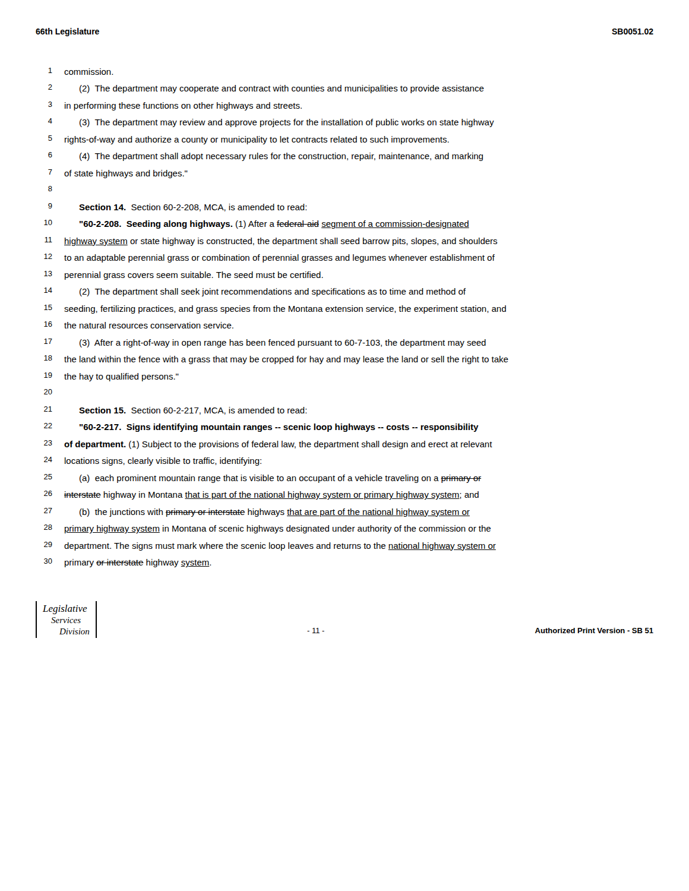66th Legislature
SB0051.02
commission.
(2) The department may cooperate and contract with counties and municipalities to provide assistance
in performing these functions on other highways and streets.
(3) The department may review and approve projects for the installation of public works on state highway
rights-of-way and authorize a county or municipality to let contracts related to such improvements.
(4) The department shall adopt necessary rules for the construction, repair, maintenance, and marking
of state highways and bridges."
Section 14. Section 60-2-208, MCA, is amended to read:
"60-2-208. Seeding along highways. (1) After a federal-aid segment of a commission-designated
highway system or state highway is constructed, the department shall seed barrow pits, slopes, and shoulders
to an adaptable perennial grass or combination of perennial grasses and legumes whenever establishment of
perennial grass covers seem suitable. The seed must be certified.
(2) The department shall seek joint recommendations and specifications as to time and method of
seeding, fertilizing practices, and grass species from the Montana extension service, the experiment station, and
the natural resources conservation service.
(3) After a right-of-way in open range has been fenced pursuant to 60-7-103, the department may seed
the land within the fence with a grass that may be cropped for hay and may lease the land or sell the right to take
the hay to qualified persons."
Section 15. Section 60-2-217, MCA, is amended to read:
"60-2-217. Signs identifying mountain ranges -- scenic loop highways -- costs -- responsibility
of department. (1) Subject to the provisions of federal law, the department shall design and erect at relevant
locations signs, clearly visible to traffic, identifying:
(a) each prominent mountain range that is visible to an occupant of a vehicle traveling on a primary or
interstate highway in Montana that is part of the national highway system or primary highway system; and
(b) the junctions with primary or interstate highways that are part of the national highway system or
primary highway system in Montana of scenic highways designated under authority of the commission or the
department. The signs must mark where the scenic loop leaves and returns to the national highway system or
primary or interstate highway system.
Legislative Services Division
- 11 -
Authorized Print Version - SB 51